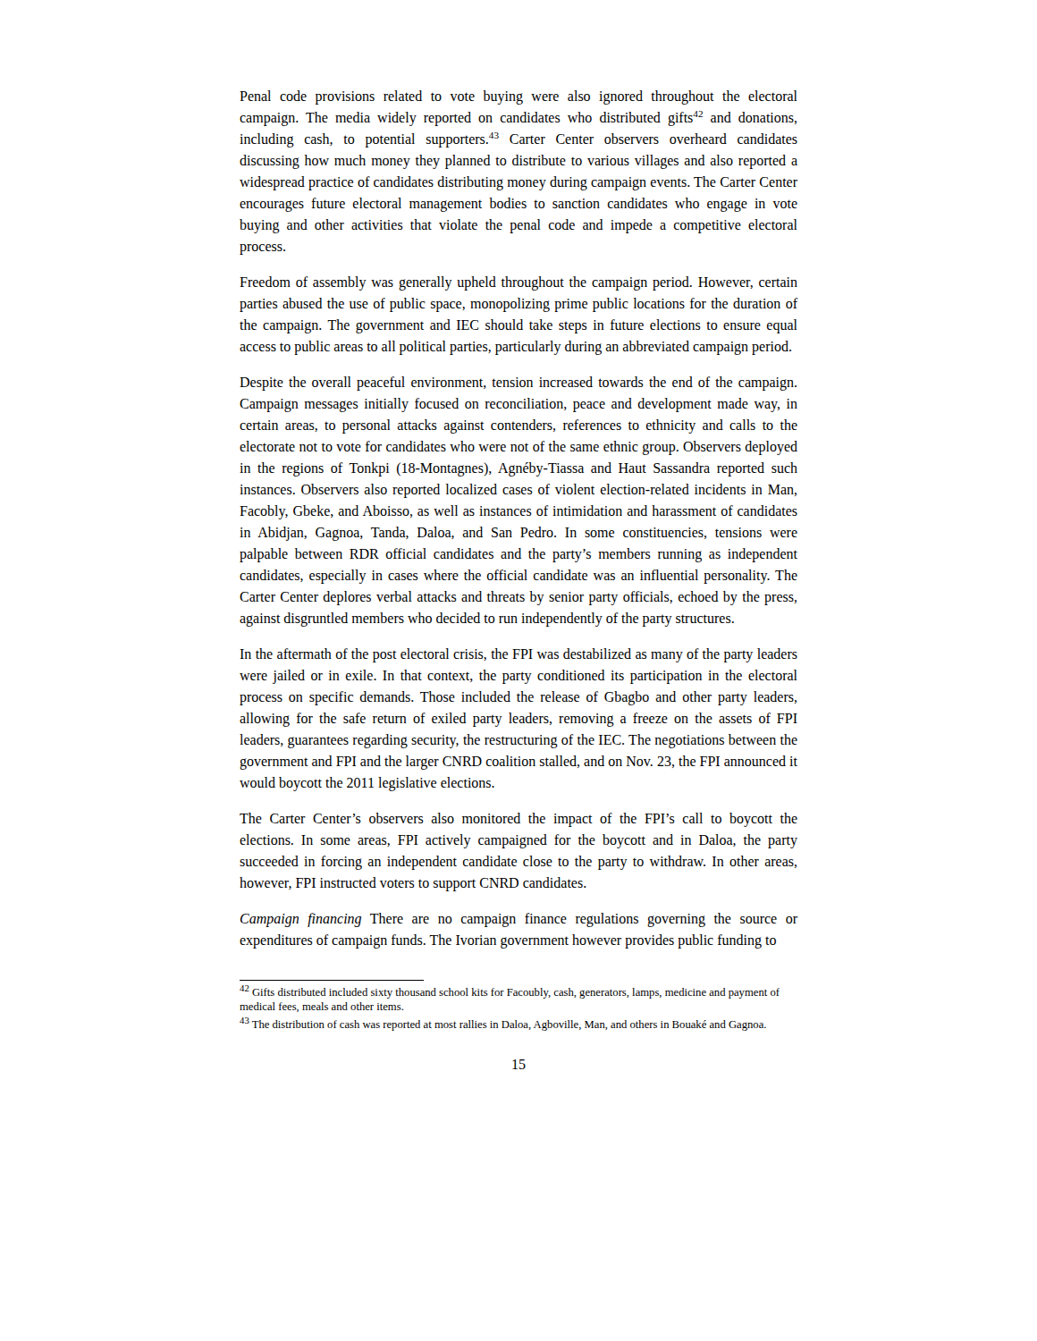Penal code provisions related to vote buying were also ignored throughout the electoral campaign. The media widely reported on candidates who distributed gifts42 and donations, including cash, to potential supporters.43 Carter Center observers overheard candidates discussing how much money they planned to distribute to various villages and also reported a widespread practice of candidates distributing money during campaign events. The Carter Center encourages future electoral management bodies to sanction candidates who engage in vote buying and other activities that violate the penal code and impede a competitive electoral process.
Freedom of assembly was generally upheld throughout the campaign period. However, certain parties abused the use of public space, monopolizing prime public locations for the duration of the campaign. The government and IEC should take steps in future elections to ensure equal access to public areas to all political parties, particularly during an abbreviated campaign period.
Despite the overall peaceful environment, tension increased towards the end of the campaign. Campaign messages initially focused on reconciliation, peace and development made way, in certain areas, to personal attacks against contenders, references to ethnicity and calls to the electorate not to vote for candidates who were not of the same ethnic group. Observers deployed in the regions of Tonkpi (18-Montagnes), Agnéby-Tiassa and Haut Sassandra reported such instances. Observers also reported localized cases of violent election-related incidents in Man, Facobly, Gbeke, and Aboisso, as well as instances of intimidation and harassment of candidates in Abidjan, Gagnoa, Tanda, Daloa, and San Pedro. In some constituencies, tensions were palpable between RDR official candidates and the party’s members running as independent candidates, especially in cases where the official candidate was an influential personality. The Carter Center deplores verbal attacks and threats by senior party officials, echoed by the press, against disgruntled members who decided to run independently of the party structures.
In the aftermath of the post electoral crisis, the FPI was destabilized as many of the party leaders were jailed or in exile. In that context, the party conditioned its participation in the electoral process on specific demands. Those included the release of Gbagbo and other party leaders, allowing for the safe return of exiled party leaders, removing a freeze on the assets of FPI leaders, guarantees regarding security, the restructuring of the IEC. The negotiations between the government and FPI and the larger CNRD coalition stalled, and on Nov. 23, the FPI announced it would boycott the 2011 legislative elections.
The Carter Center’s observers also monitored the impact of the FPI’s call to boycott the elections. In some areas, FPI actively campaigned for the boycott and in Daloa, the party succeeded in forcing an independent candidate close to the party to withdraw. In other areas, however, FPI instructed voters to support CNRD candidates.
Campaign financing There are no campaign finance regulations governing the source or expenditures of campaign funds. The Ivorian government however provides public funding to
42 Gifts distributed included sixty thousand school kits for Facoubly, cash, generators, lamps, medicine and payment of medical fees, meals and other items.
43 The distribution of cash was reported at most rallies in Daloa, Agboville, Man, and others in Bouaké and Gagnoa.
15